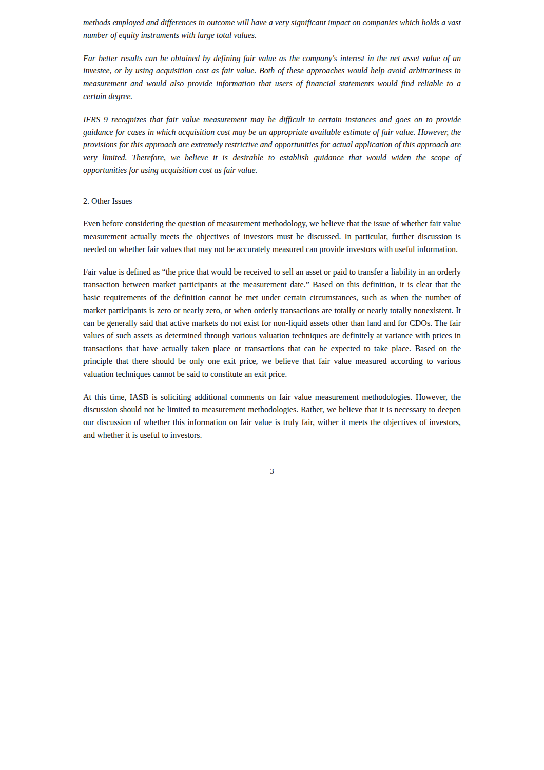methods employed and differences in outcome will have a very significant impact on companies which holds a vast number of equity instruments with large total values.
Far better results can be obtained by defining fair value as the company's interest in the net asset value of an investee, or by using acquisition cost as fair value. Both of these approaches would help avoid arbitrariness in measurement and would also provide information that users of financial statements would find reliable to a certain degree.
IFRS 9 recognizes that fair value measurement may be difficult in certain instances and goes on to provide guidance for cases in which acquisition cost may be an appropriate available estimate of fair value. However, the provisions for this approach are extremely restrictive and opportunities for actual application of this approach are very limited. Therefore, we believe it is desirable to establish guidance that would widen the scope of opportunities for using acquisition cost as fair value.
2. Other Issues
Even before considering the question of measurement methodology, we believe that the issue of whether fair value measurement actually meets the objectives of investors must be discussed. In particular, further discussion is needed on whether fair values that may not be accurately measured can provide investors with useful information.
Fair value is defined as “the price that would be received to sell an asset or paid to transfer a liability in an orderly transaction between market participants at the measurement date.” Based on this definition, it is clear that the basic requirements of the definition cannot be met under certain circumstances, such as when the number of market participants is zero or nearly zero, or when orderly transactions are totally or nearly totally nonexistent. It can be generally said that active markets do not exist for non-liquid assets other than land and for CDOs. The fair values of such assets as determined through various valuation techniques are definitely at variance with prices in transactions that have actually taken place or transactions that can be expected to take place. Based on the principle that there should be only one exit price, we believe that fair value measured according to various valuation techniques cannot be said to constitute an exit price.
At this time, IASB is soliciting additional comments on fair value measurement methodologies. However, the discussion should not be limited to measurement methodologies. Rather, we believe that it is necessary to deepen our discussion of whether this information on fair value is truly fair, wither it meets the objectives of investors, and whether it is useful to investors.
3